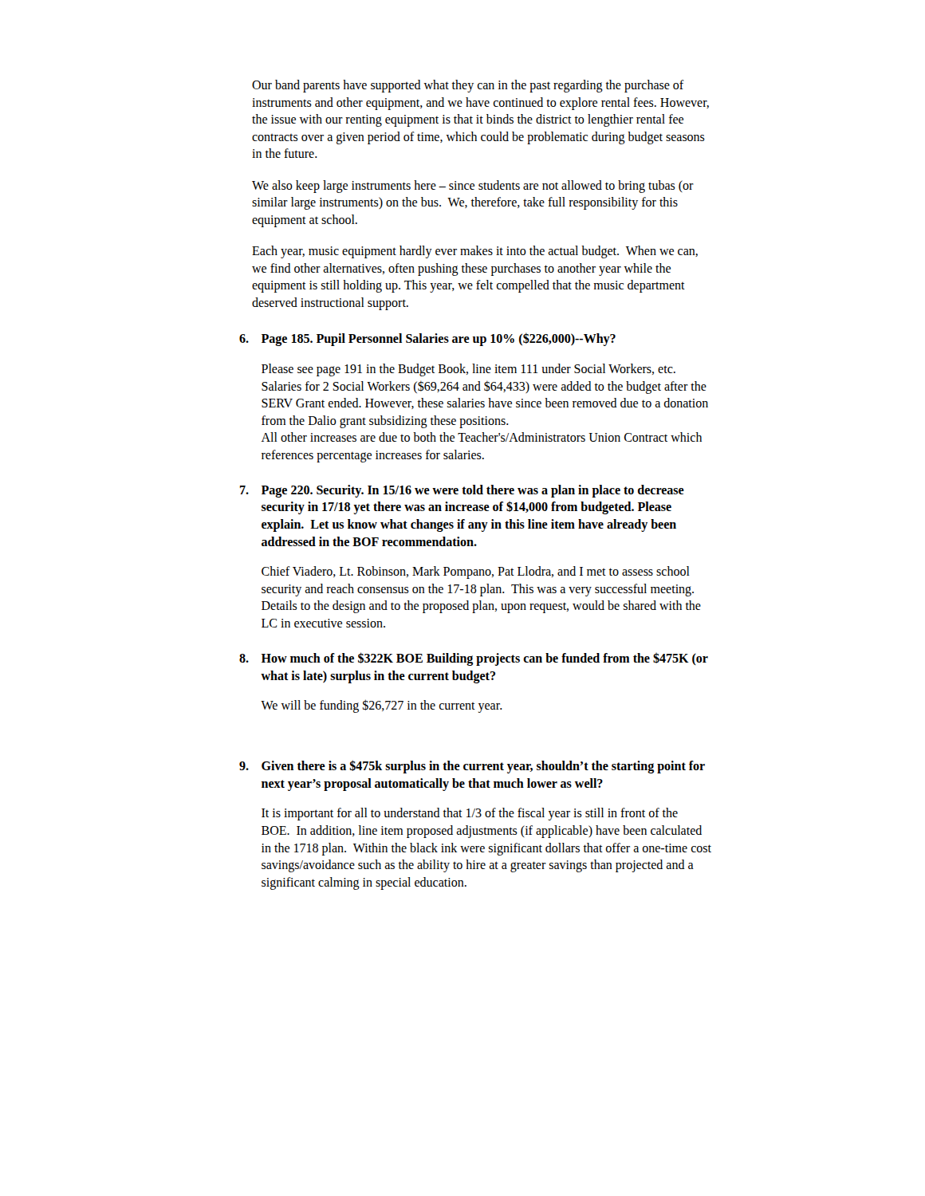Our band parents have supported what they can in the past regarding the purchase of instruments and other equipment, and we have continued to explore rental fees. However, the issue with our renting equipment is that it binds the district to lengthier rental fee contracts over a given period of time, which could be problematic during budget seasons in the future.
We also keep large instruments here – since students are not allowed to bring tubas (or similar large instruments) on the bus. We, therefore, take full responsibility for this equipment at school.
Each year, music equipment hardly ever makes it into the actual budget. When we can, we find other alternatives, often pushing these purchases to another year while the equipment is still holding up. This year, we felt compelled that the music department deserved instructional support.
Page 185. Pupil Personnel Salaries are up 10% ($226,000)--Why?
Please see page 191 in the Budget Book, line item 111 under Social Workers, etc. Salaries for 2 Social Workers ($69,264 and $64,433) were added to the budget after the SERV Grant ended. However, these salaries have since been removed due to a donation from the Dalio grant subsidizing these positions.
All other increases are due to both the Teacher's/Administrators Union Contract which references percentage increases for salaries.
Page 220. Security. In 15/16 we were told there was a plan in place to decrease security in 17/18 yet there was an increase of $14,000 from budgeted. Please explain. Let us know what changes if any in this line item have already been addressed in the BOF recommendation.
Chief Viadero, Lt. Robinson, Mark Pompano, Pat Llodra, and I met to assess school security and reach consensus on the 17-18 plan. This was a very successful meeting. Details to the design and to the proposed plan, upon request, would be shared with the LC in executive session.
How much of the $322K BOE Building projects can be funded from the $475K (or what is late) surplus in the current budget?
We will be funding $26,727 in the current year.
Given there is a $475k surplus in the current year, shouldn’t the starting point for next year’s proposal automatically be that much lower as well?
It is important for all to understand that 1/3 of the fiscal year is still in front of the BOE. In addition, line item proposed adjustments (if applicable) have been calculated in the 1718 plan. Within the black ink were significant dollars that offer a one-time cost savings/avoidance such as the ability to hire at a greater savings than projected and a significant calming in special education.